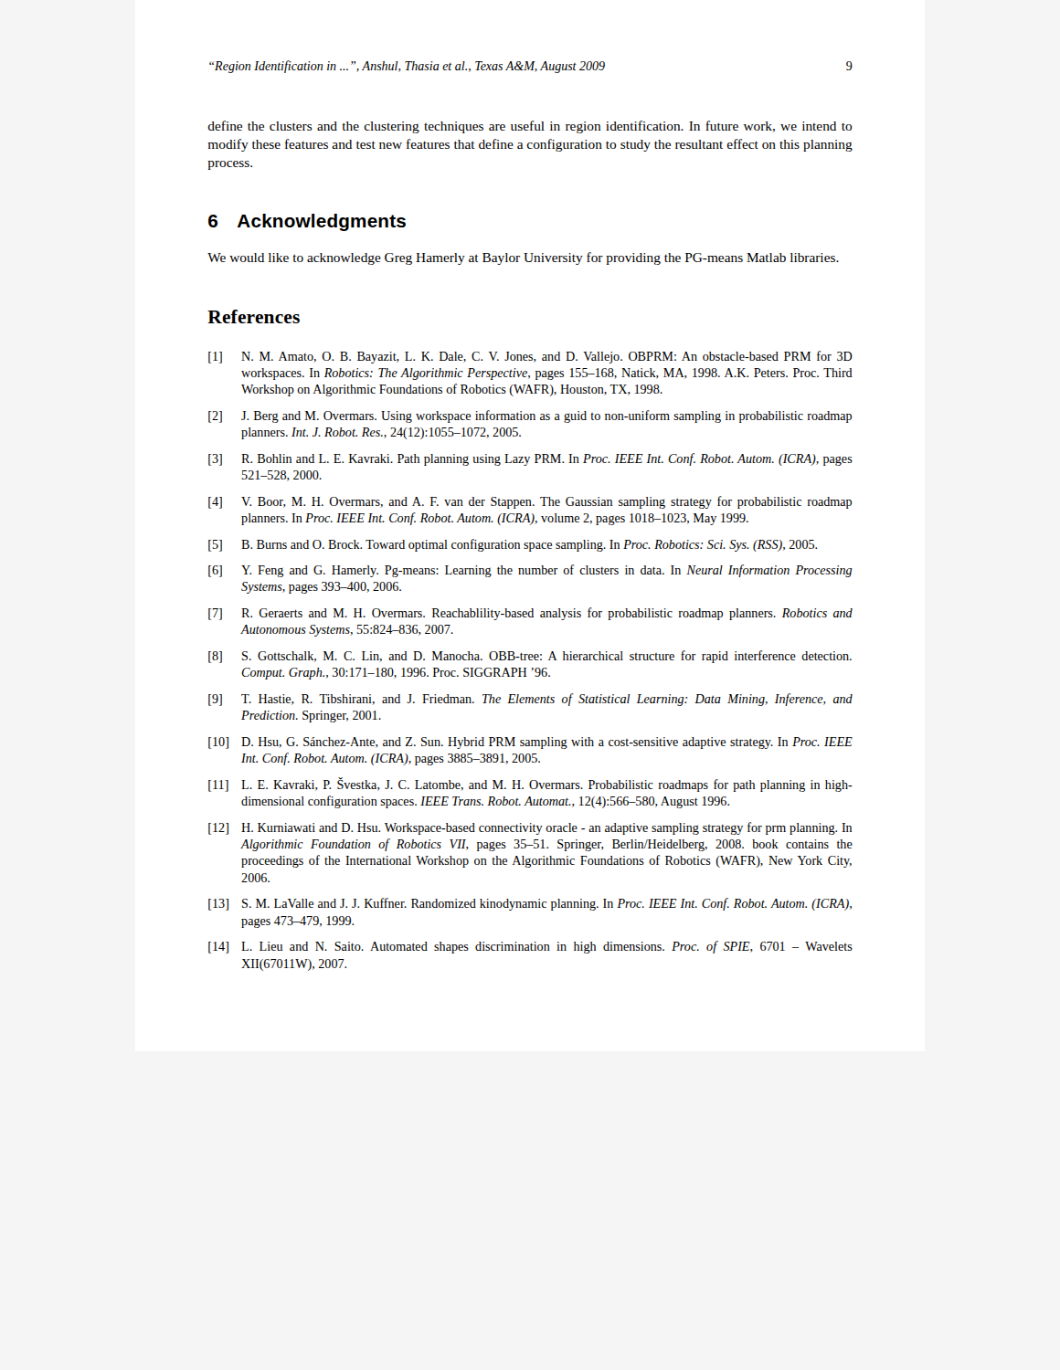“Region Identification in ...”, Anshul, Thasia et al., Texas A&M, August 2009 9
define the clusters and the clustering techniques are useful in region identification. In future work, we intend to modify these features and test new features that define a configuration to study the resultant effect on this planning process.
6 Acknowledgments
We would like to acknowledge Greg Hamerly at Baylor University for providing the PG-means Matlab libraries.
References
[1] N. M. Amato, O. B. Bayazit, L. K. Dale, C. V. Jones, and D. Vallejo. OBPRM: An obstacle-based PRM for 3D workspaces. In Robotics: The Algorithmic Perspective, pages 155–168, Natick, MA, 1998. A.K. Peters. Proc. Third Workshop on Algorithmic Foundations of Robotics (WAFR), Houston, TX, 1998.
[2] J. Berg and M. Overmars. Using workspace information as a guid to non-uniform sampling in probabilistic roadmap planners. Int. J. Robot. Res., 24(12):1055–1072, 2005.
[3] R. Bohlin and L. E. Kavraki. Path planning using Lazy PRM. In Proc. IEEE Int. Conf. Robot. Autom. (ICRA), pages 521–528, 2000.
[4] V. Boor, M. H. Overmars, and A. F. van der Stappen. The Gaussian sampling strategy for probabilistic roadmap planners. In Proc. IEEE Int. Conf. Robot. Autom. (ICRA), volume 2, pages 1018–1023, May 1999.
[5] B. Burns and O. Brock. Toward optimal configuration space sampling. In Proc. Robotics: Sci. Sys. (RSS), 2005.
[6] Y. Feng and G. Hamerly. Pg-means: Learning the number of clusters in data. In Neural Information Processing Systems, pages 393–400, 2006.
[7] R. Geraerts and M. H. Overmars. Reachablility-based analysis for probabilistic roadmap planners. Robotics and Autonomous Systems, 55:824–836, 2007.
[8] S. Gottschalk, M. C. Lin, and D. Manocha. OBB-tree: A hierarchical structure for rapid interference detection. Comput. Graph., 30:171–180, 1996. Proc. SIGGRAPH ’96.
[9] T. Hastie, R. Tibshirani, and J. Friedman. The Elements of Statistical Learning: Data Mining, Inference, and Prediction. Springer, 2001.
[10] D. Hsu, G. Sánchez-Ante, and Z. Sun. Hybrid PRM sampling with a cost-sensitive adaptive strategy. In Proc. IEEE Int. Conf. Robot. Autom. (ICRA), pages 3885–3891, 2005.
[11] L. E. Kavraki, P. Švestka, J. C. Latombe, and M. H. Overmars. Probabilistic roadmaps for path planning in high-dimensional configuration spaces. IEEE Trans. Robot. Automat., 12(4):566–580, August 1996.
[12] H. Kurniawati and D. Hsu. Workspace-based connectivity oracle - an adaptive sampling strategy for prm planning. In Algorithmic Foundation of Robotics VII, pages 35–51. Springer, Berlin/Heidelberg, 2008. book contains the proceedings of the International Workshop on the Algorithmic Foundations of Robotics (WAFR), New York City, 2006.
[13] S. M. LaValle and J. J. Kuffner. Randomized kinodynamic planning. In Proc. IEEE Int. Conf. Robot. Autom. (ICRA), pages 473–479, 1999.
[14] L. Lieu and N. Saito. Automated shapes discrimination in high dimensions. Proc. of SPIE, 6701 – Wavelets XII(67011W), 2007.